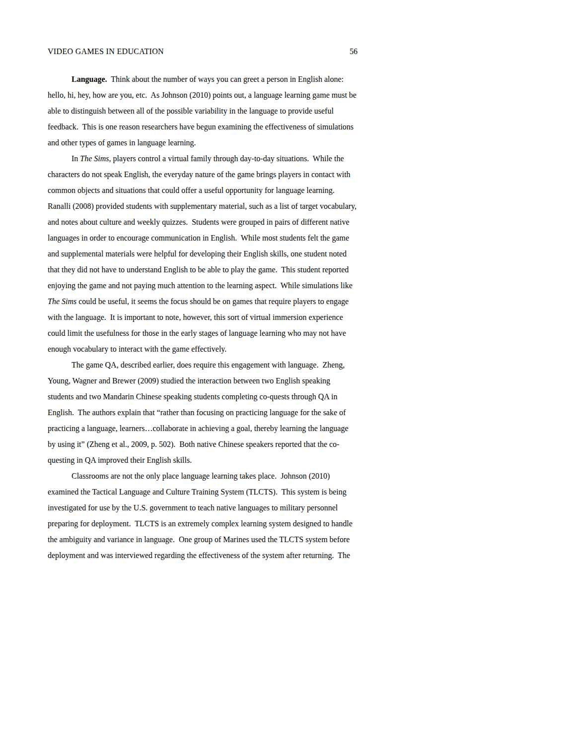Video Games in Education 56
Language. Think about the number of ways you can greet a person in English alone: hello, hi, hey, how are you, etc. As Johnson (2010) points out, a language learning game must be able to distinguish between all of the possible variability in the language to provide useful feedback. This is one reason researchers have begun examining the effectiveness of simulations and other types of games in language learning.
In The Sims, players control a virtual family through day-to-day situations. While the characters do not speak English, the everyday nature of the game brings players in contact with common objects and situations that could offer a useful opportunity for language learning. Ranalli (2008) provided students with supplementary material, such as a list of target vocabulary, and notes about culture and weekly quizzes. Students were grouped in pairs of different native languages in order to encourage communication in English. While most students felt the game and supplemental materials were helpful for developing their English skills, one student noted that they did not have to understand English to be able to play the game. This student reported enjoying the game and not paying much attention to the learning aspect. While simulations like The Sims could be useful, it seems the focus should be on games that require players to engage with the language. It is important to note, however, this sort of virtual immersion experience could limit the usefulness for those in the early stages of language learning who may not have enough vocabulary to interact with the game effectively.
The game QA, described earlier, does require this engagement with language. Zheng, Young, Wagner and Brewer (2009) studied the interaction between two English speaking students and two Mandarin Chinese speaking students completing co-quests through QA in English. The authors explain that “rather than focusing on practicing language for the sake of practicing a language, learners…collaborate in achieving a goal, thereby learning the language by using it” (Zheng et al., 2009, p. 502). Both native Chinese speakers reported that the co-questing in QA improved their English skills.
Classrooms are not the only place language learning takes place. Johnson (2010) examined the Tactical Language and Culture Training System (TLCTS). This system is being investigated for use by the U.S. government to teach native languages to military personnel preparing for deployment. TLCTS is an extremely complex learning system designed to handle the ambiguity and variance in language. One group of Marines used the TLCTS system before deployment and was interviewed regarding the effectiveness of the system after returning. The